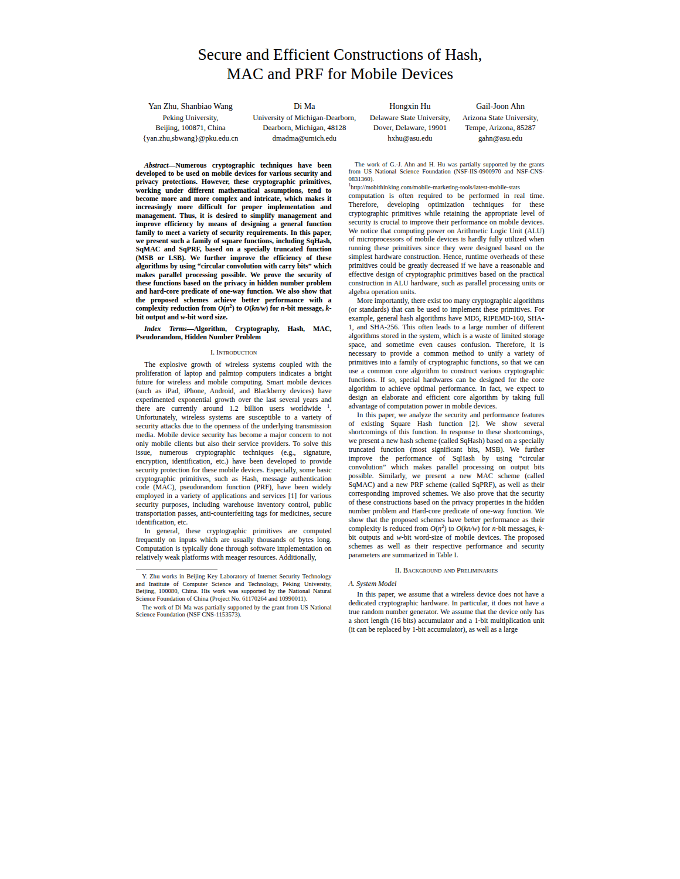Secure and Efficient Constructions of Hash,
MAC and PRF for Mobile Devices
| Yan Zhu, Shanbiao Wang Peking University, Beijing, 100871, China {yan.zhu,sbwang}@pku.edu.cn | Di Ma University of Michigan-Dearborn, Dearborn, Michigan, 48128 dmadma@umich.edu | Hongxin Hu Delaware State University, Dover, Delaware, 19901 hxhu@asu.edu | Gail-Joon Ahn Arizona State University, Tempe, Arizona, 85287 gahn@asu.edu |
Abstract—Numerous cryptographic techniques have been developed to be used on mobile devices for various security and privacy protections. However, these cryptographic primitives, working under different mathematical assumptions, tend to become more and more complex and intricate, which makes it increasingly more difficult for proper implementation and management. Thus, it is desired to simplify management and improve efficiency by means of designing a general function family to meet a variety of security requirements. In this paper, we present such a family of square functions, including SqHash, SqMAC and SqPRF, based on a specially truncated function (MSB or LSB). We further improve the efficiency of these algorithms by using “circular convolution with carry bits” which makes parallel processing possible. We prove the security of these functions based on the privacy in hidden number problem and hard-core predicate of one-way function. We also show that the proposed schemes achieve better performance with a complexity reduction from O(n2) to O(kn/w) for n-bit message, k-bit output and w-bit word size.
Index Terms—Algorithm, Cryptography, Hash, MAC, Pseudorandom, Hidden Number Problem
I. Introduction
The explosive growth of wireless systems coupled with the proliferation of laptop and palmtop computers indicates a bright future for wireless and mobile computing. Smart mobile devices (such as iPad, iPhone, Android, and Blackberry devices) have experimented exponential growth over the last several years and there are currently around 1.2 billion users worldwide 1. Unfortunately, wireless systems are susceptible to a variety of security attacks due to the openness of the underlying transmission media. Mobile device security has become a major concern to not only mobile clients but also their service providers. To solve this issue, numerous cryptographic techniques (e.g., signature, encryption, identification, etc.) have been developed to provide security protection for these mobile devices. Especially, some basic cryptographic primitives, such as Hash, message authentication code (MAC), pseudorandom function (PRF), have been widely employed in a variety of applications and services [1] for various security purposes, including warehouse inventory control, public transportation passes, anti-counterfeiting tags for medicines, secure identification, etc.
In general, these cryptographic primitives are computed frequently on inputs which are usually thousands of bytes long. Computation is typically done through software implementation on relatively weak platforms with meager resources. Additionally,
Y. Zhu works in Beijing Key Laboratory of Internet Security Technology and Institute of Computer Science and Technology, Peking University, Beijing, 100080, China. His work was supported by the National Natural Science Foundation of China (Project No. 61170264 and 10990011).
The work of Di Ma was partially supported by the grant from US National Science Foundation (NSF CNS-1153573).
The work of G.-J. Ahn and H. Hu was partially supported by the grants from US National Science Foundation (NSF-IIS-0900970 and NSF-CNS-0831360).
1http://mobithinking.com/mobile-marketing-tools/latest-mobile-stats
computation is often required to be performed in real time. Therefore, developing optimization techniques for these cryptographic primitives while retaining the appropriate level of security is crucial to improve their performance on mobile devices. We notice that computing power on Arithmetic Logic Unit (ALU) of microprocessors of mobile devices is hardly fully utilized when running these primitives since they were designed based on the simplest hardware construction. Hence, runtime overheads of these primitives could be greatly decreased if we have a reasonable and effective design of cryptographic primitives based on the practical construction in ALU hardware, such as parallel processing units or algebra operation units.
More importantly, there exist too many cryptographic algorithms (or standards) that can be used to implement these primitives. For example, general hash algorithms have MD5, RIPEMD-160, SHA-1, and SHA-256. This often leads to a large number of different algorithms stored in the system, which is a waste of limited storage space, and sometime even causes confusion. Therefore, it is necessary to provide a common method to unify a variety of primitives into a family of cryptographic functions, so that we can use a common core algorithm to construct various cryptographic functions. If so, special hardwares can be designed for the core algorithm to achieve optimal performance. In fact, we expect to design an elaborate and efficient core algorithm by taking full advantage of computation power in mobile devices.
In this paper, we analyze the security and performance features of existing Square Hash function [2]. We show several shortcomings of this function. In response to these shortcomings, we present a new hash scheme (called SqHash) based on a specially truncated function (most significant bits, MSB). We further improve the performance of SqHash by using “circular convolution” which makes parallel processing on output bits possible. Similarly, we present a new MAC scheme (called SqMAC) and a new PRF scheme (called SqPRF), as well as their corresponding improved schemes. We also prove that the security of these constructions based on the privacy properties in the hidden number problem and Hard-core predicate of one-way function. We show that the proposed schemes have better performance as their complexity is reduced from O(n2) to O(kn/w) for n-bit messages, k-bit outputs and w-bit word-size of mobile devices. The proposed schemes as well as their respective performance and security parameters are summarized in Table I.
II. Background and Preliminaries
A. System Model
In this paper, we assume that a wireless device does not have a dedicated cryptographic hardware. In particular, it does not have a true random number generator. We assume that the device only has a short length (16 bits) accumulator and a 1-bit multiplication unit (it can be replaced by 1-bit accumulator), as well as a large